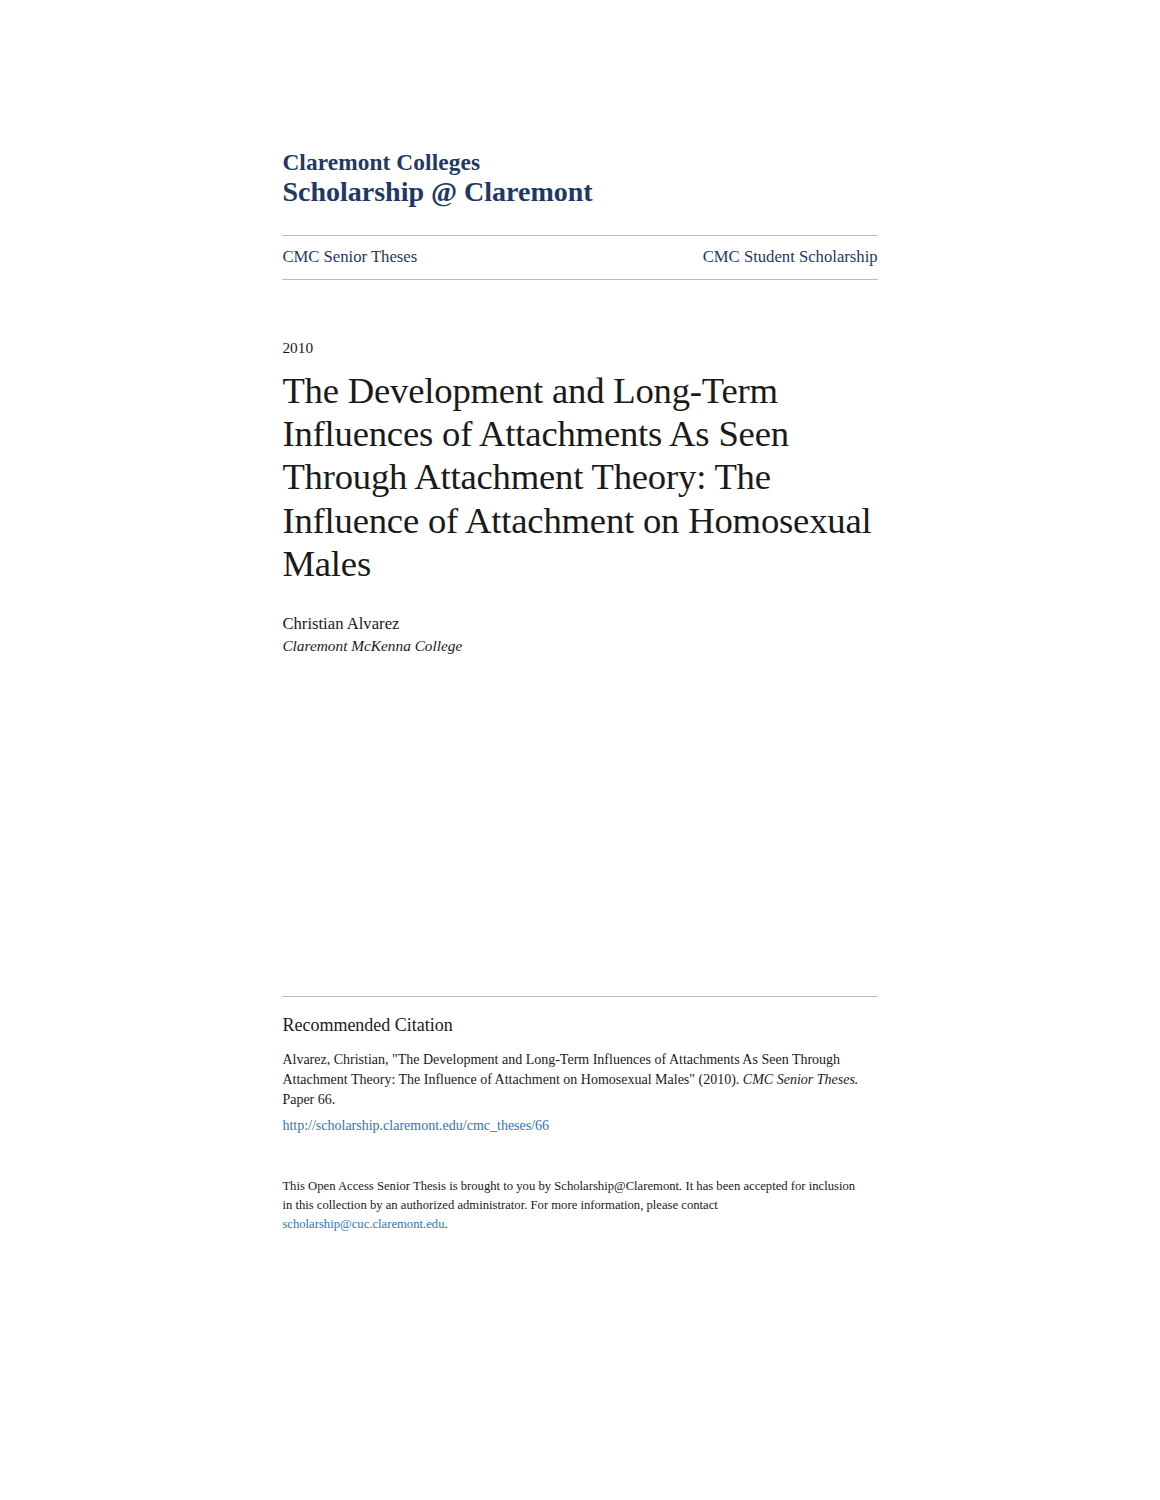Claremont Colleges
Scholarship @ Claremont
CMC Senior Theses
CMC Student Scholarship
2010
The Development and Long-Term Influences of Attachments As Seen Through Attachment Theory: The Influence of Attachment on Homosexual Males
Christian Alvarez
Claremont McKenna College
Recommended Citation
Alvarez, Christian, "The Development and Long-Term Influences of Attachments As Seen Through Attachment Theory: The Influence of Attachment on Homosexual Males" (2010). CMC Senior Theses. Paper 66.
http://scholarship.claremont.edu/cmc_theses/66
This Open Access Senior Thesis is brought to you by Scholarship@Claremont. It has been accepted for inclusion in this collection by an authorized administrator. For more information, please contact scholarship@cuc.claremont.edu.